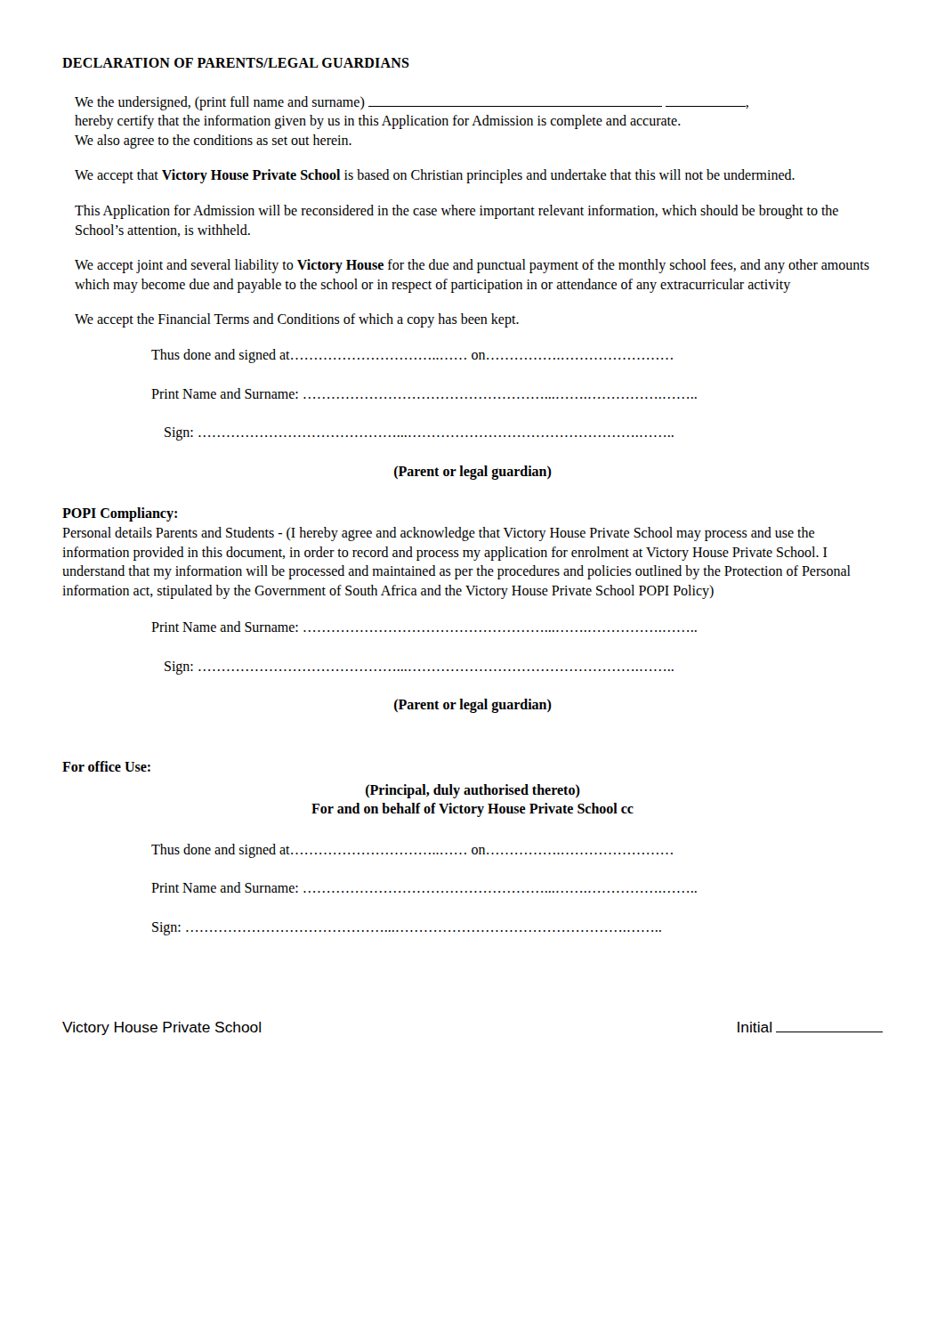DECLARATION OF PARENTS/LEGAL GUARDIANS
We the undersigned, (print full name and surname) ,
hereby certify that the information given by us in this Application for Admission is complete and accurate.
We also agree to the conditions as set out herein.
We accept that Victory House Private School is based on Christian principles and undertake that this will not be undermined.
This Application for Admission will be reconsidered in the case where important relevant information, which should be brought to the School’s attention, is withheld.
We accept joint and several liability to Victory House for the due and punctual payment of the monthly school fees, and any other amounts which may become due and payable to the school or in respect of participation in or attendance of any extracurricular activity
We accept the Financial Terms and Conditions of which a copy has been kept.
Thus done and signed at…………………………..…… on…………….……………………
Print Name and Surname: ……………………………………………...…….…………….……..
Sign: ……………………………………...………………………………………….……..
(Parent or legal guardian)
POPI Compliancy:
Personal details Parents and Students - (I hereby agree and acknowledge that Victory House Private School may process and use the information provided in this document, in order to record and process my application for enrolment at Victory House Private School. I understand that my information will be processed and maintained as per the procedures and policies outlined by the Protection of Personal information act, stipulated by the Government of South Africa and the Victory House Private School POPI Policy)
Print Name and Surname: ……………………………………………...…….…………….……..
Sign: ……………………………………...………………………………………….……..
(Parent or legal guardian)
For office Use:
(Principal, duly authorised thereto)
For and on behalf of Victory House Private School cc
Thus done and signed at…………………………..…… on…………….……………………
Print Name and Surname: ……………………………………………...…….…………….……..
Sign: ……………………………………...………………………………………….……..
Victory House Private School
Initial